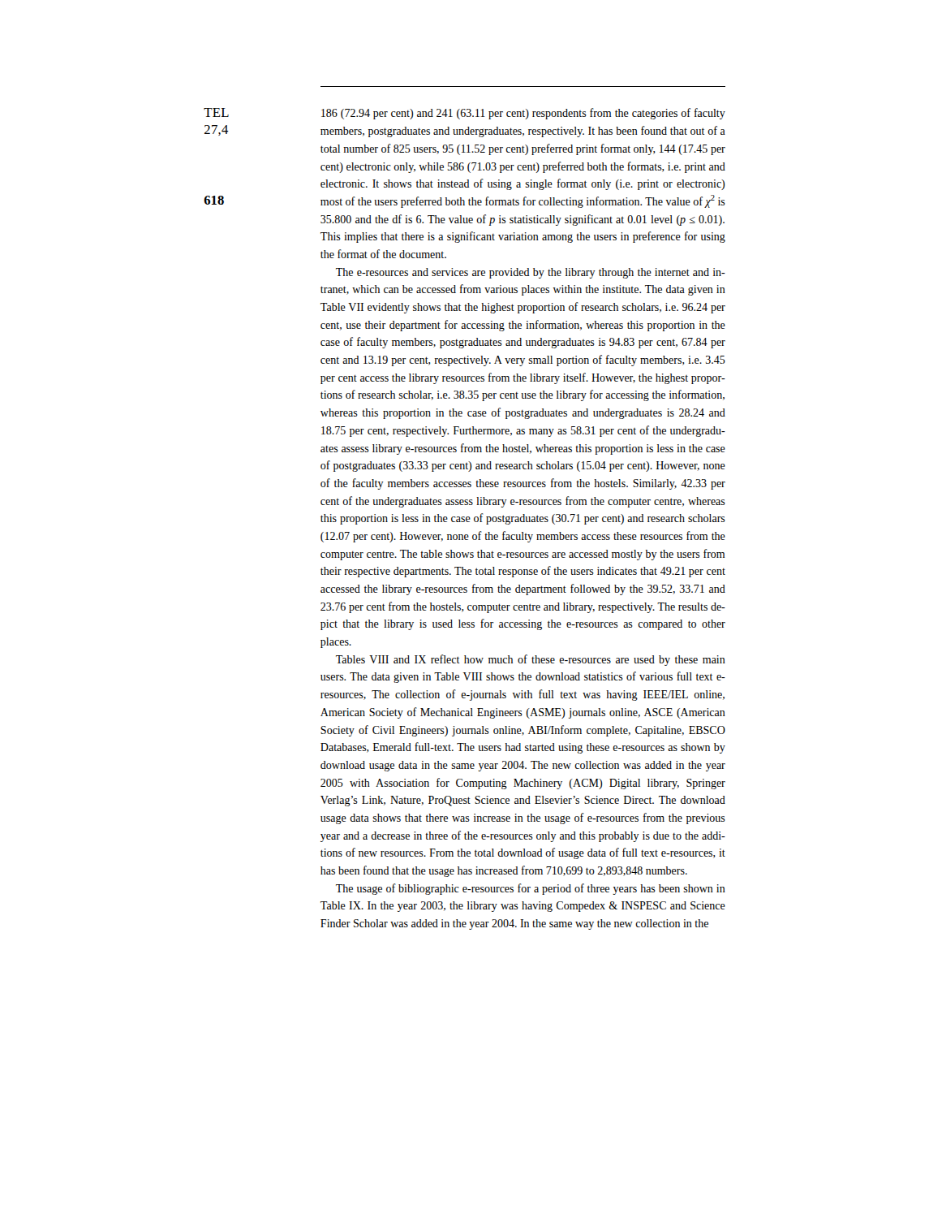TEL 27,4
186 (72.94 per cent) and 241 (63.11 per cent) respondents from the categories of faculty members, postgraduates and undergraduates, respectively. It has been found that out of a total number of 825 users, 95 (11.52 per cent) preferred print format only, 144 (17.45 per cent) electronic only, while 586 (71.03 per cent) preferred both the formats, i.e. print and electronic. It shows that instead of using a single format only (i.e. print or electronic) most of the users preferred both the formats for collecting information. The value of χ2 is 35.800 and the df is 6. The value of p is statistically significant at 0.01 level (p ≤ 0.01). This implies that there is a significant variation among the users in preference for using the format of the document.
618
The e-resources and services are provided by the library through the internet and intranet, which can be accessed from various places within the institute. The data given in Table VII evidently shows that the highest proportion of research scholars, i.e. 96.24 per cent, use their department for accessing the information, whereas this proportion in the case of faculty members, postgraduates and undergraduates is 94.83 per cent, 67.84 per cent and 13.19 per cent, respectively. A very small portion of faculty members, i.e. 3.45 per cent access the library resources from the library itself. However, the highest proportions of research scholar, i.e. 38.35 per cent use the library for accessing the information, whereas this proportion in the case of postgraduates and undergraduates is 28.24 and 18.75 per cent, respectively. Furthermore, as many as 58.31 per cent of the undergraduates assess library e-resources from the hostel, whereas this proportion is less in the case of postgraduates (33.33 per cent) and research scholars (15.04 per cent). However, none of the faculty members accesses these resources from the hostels. Similarly, 42.33 per cent of the undergraduates assess library e-resources from the computer centre, whereas this proportion is less in the case of postgraduates (30.71 per cent) and research scholars (12.07 per cent). However, none of the faculty members access these resources from the computer centre. The table shows that e-resources are accessed mostly by the users from their respective departments. The total response of the users indicates that 49.21 per cent accessed the library e-resources from the department followed by the 39.52, 33.71 and 23.76 per cent from the hostels, computer centre and library, respectively. The results depict that the library is used less for accessing the e-resources as compared to other places.
Tables VIII and IX reflect how much of these e-resources are used by these main users. The data given in Table VIII shows the download statistics of various full text e-resources, The collection of e-journals with full text was having IEEE/IEL online, American Society of Mechanical Engineers (ASME) journals online, ASCE (American Society of Civil Engineers) journals online, ABI/Inform complete, Capitaline, EBSCO Databases, Emerald full-text. The users had started using these e-resources as shown by download usage data in the same year 2004. The new collection was added in the year 2005 with Association for Computing Machinery (ACM) Digital library, Springer Verlag’s Link, Nature, ProQuest Science and Elsevier’s Science Direct. The download usage data shows that there was increase in the usage of e-resources from the previous year and a decrease in three of the e-resources only and this probably is due to the additions of new resources. From the total download of usage data of full text e-resources, it has been found that the usage has increased from 710,699 to 2,893,848 numbers.
The usage of bibliographic e-resources for a period of three years has been shown in Table IX. In the year 2003, the library was having Compedex & INSPESC and Science Finder Scholar was added in the year 2004. In the same way the new collection in the